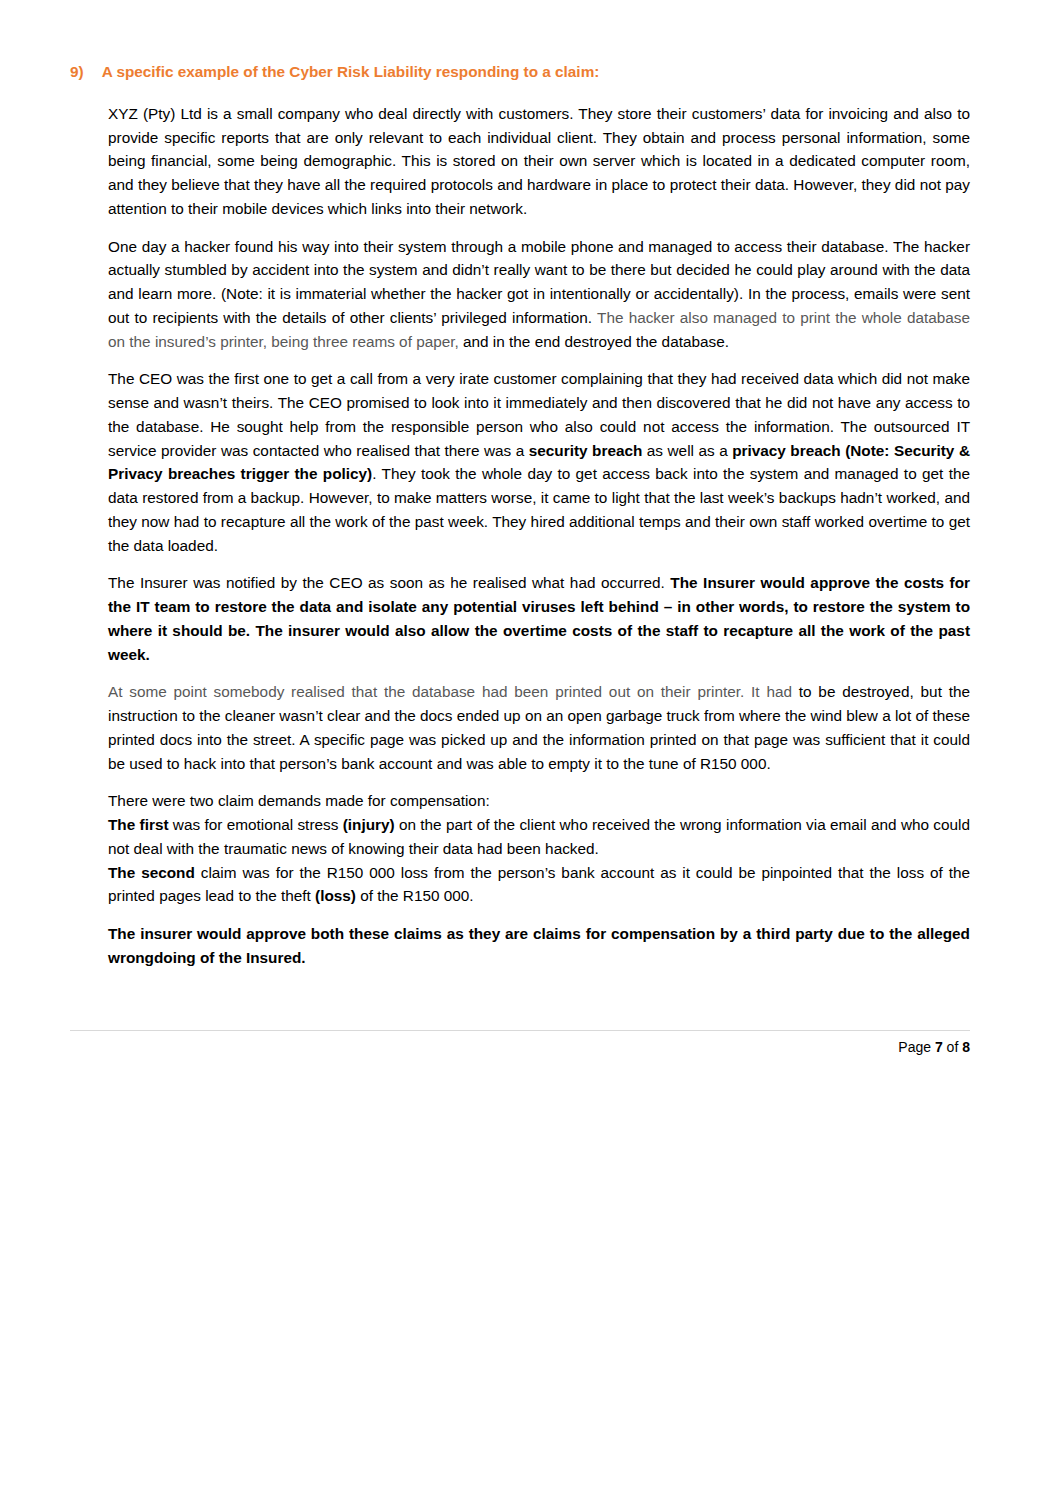9) A specific example of the Cyber Risk Liability responding to a claim:
XYZ (Pty) Ltd is a small company who deal directly with customers. They store their customers’ data for invoicing and also to provide specific reports that are only relevant to each individual client. They obtain and process personal information, some being financial, some being demographic. This is stored on their own server which is located in a dedicated computer room, and they believe that they have all the required protocols and hardware in place to protect their data. However, they did not pay attention to their mobile devices which links into their network.
One day a hacker found his way into their system through a mobile phone and managed to access their database. The hacker actually stumbled by accident into the system and didn’t really want to be there but decided he could play around with the data and learn more. (Note: it is immaterial whether the hacker got in intentionally or accidentally). In the process, emails were sent out to recipients with the details of other clients’ privileged information. The hacker also managed to print the whole database on the insured’s printer, being three reams of paper, and in the end destroyed the database.
The CEO was the first one to get a call from a very irate customer complaining that they had received data which did not make sense and wasn’t theirs. The CEO promised to look into it immediately and then discovered that he did not have any access to the database. He sought help from the responsible person who also could not access the information. The outsourced IT service provider was contacted who realised that there was a security breach as well as a privacy breach (Note: Security & Privacy breaches trigger the policy). They took the whole day to get access back into the system and managed to get the data restored from a backup. However, to make matters worse, it came to light that the last week’s backups hadn’t worked, and they now had to recapture all the work of the past week. They hired additional temps and their own staff worked overtime to get the data loaded.
The Insurer was notified by the CEO as soon as he realised what had occurred. The Insurer would approve the costs for the IT team to restore the data and isolate any potential viruses left behind – in other words, to restore the system to where it should be. The insurer would also allow the overtime costs of the staff to recapture all the work of the past week.
At some point somebody realised that the database had been printed out on their printer. It had to be destroyed, but the instruction to the cleaner wasn’t clear and the docs ended up on an open garbage truck from where the wind blew a lot of these printed docs into the street. A specific page was picked up and the information printed on that page was sufficient that it could be used to hack into that person’s bank account and was able to empty it to the tune of R150 000.
There were two claim demands made for compensation:
The first was for emotional stress (injury) on the part of the client who received the wrong information via email and who could not deal with the traumatic news of knowing their data had been hacked.
The second claim was for the R150 000 loss from the person’s bank account as it could be pinpointed that the loss of the printed pages lead to the theft (loss) of the R150 000.
The insurer would approve both these claims as they are claims for compensation by a third party due to the alleged wrongdoing of the Insured.
Page 7 of 8